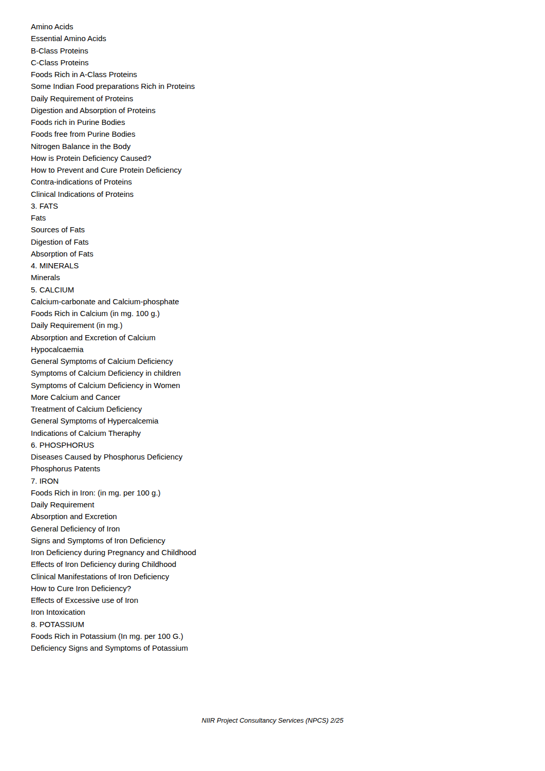Amino Acids
Essential Amino Acids
B-Class Proteins
C-Class Proteins
Foods Rich in A-Class Proteins
Some Indian Food preparations Rich in Proteins
Daily Requirement of Proteins
Digestion and Absorption of Proteins
Foods rich in Purine Bodies
Foods free from Purine Bodies
Nitrogen Balance in the Body
How is Protein Deficiency Caused?
How to Prevent and Cure Protein Deficiency
Contra-indications of Proteins
Clinical Indications of Proteins
3. FATS
Fats
Sources of Fats
Digestion of Fats
Absorption of Fats
4. MINERALS
Minerals
5. CALCIUM
Calcium-carbonate and Calcium-phosphate
Foods Rich in Calcium (in mg. 100 g.)
Daily Requirement (in mg.)
Absorption and Excretion of Calcium
Hypocalcaemia
General Symptoms of Calcium Deficiency
Symptoms of Calcium Deficiency in children
Symptoms of Calcium Deficiency in Women
More Calcium and Cancer
Treatment of Calcium Deficiency
General Symptoms of Hypercalcemia
Indications of Calcium Theraphy
6. PHOSPHORUS
Diseases Caused by Phosphorus Deficiency
Phosphorus Patents
7. IRON
Foods Rich in Iron: (in mg. per 100 g.)
Daily Requirement
Absorption and Excretion
General Deficiency of Iron
Signs and Symptoms of Iron Deficiency
Iron Deficiency during Pregnancy and Childhood
Effects of Iron Deficiency during Childhood
Clinical Manifestations of Iron Deficiency
How to Cure Iron Deficiency?
Effects of Excessive use of Iron
Iron Intoxication
8. POTASSIUM
Foods Rich in Potassium (In mg. per 100 G.)
Deficiency Signs and Symptoms of Potassium
NIIR Project Consultancy Services (NPCS) 2/25